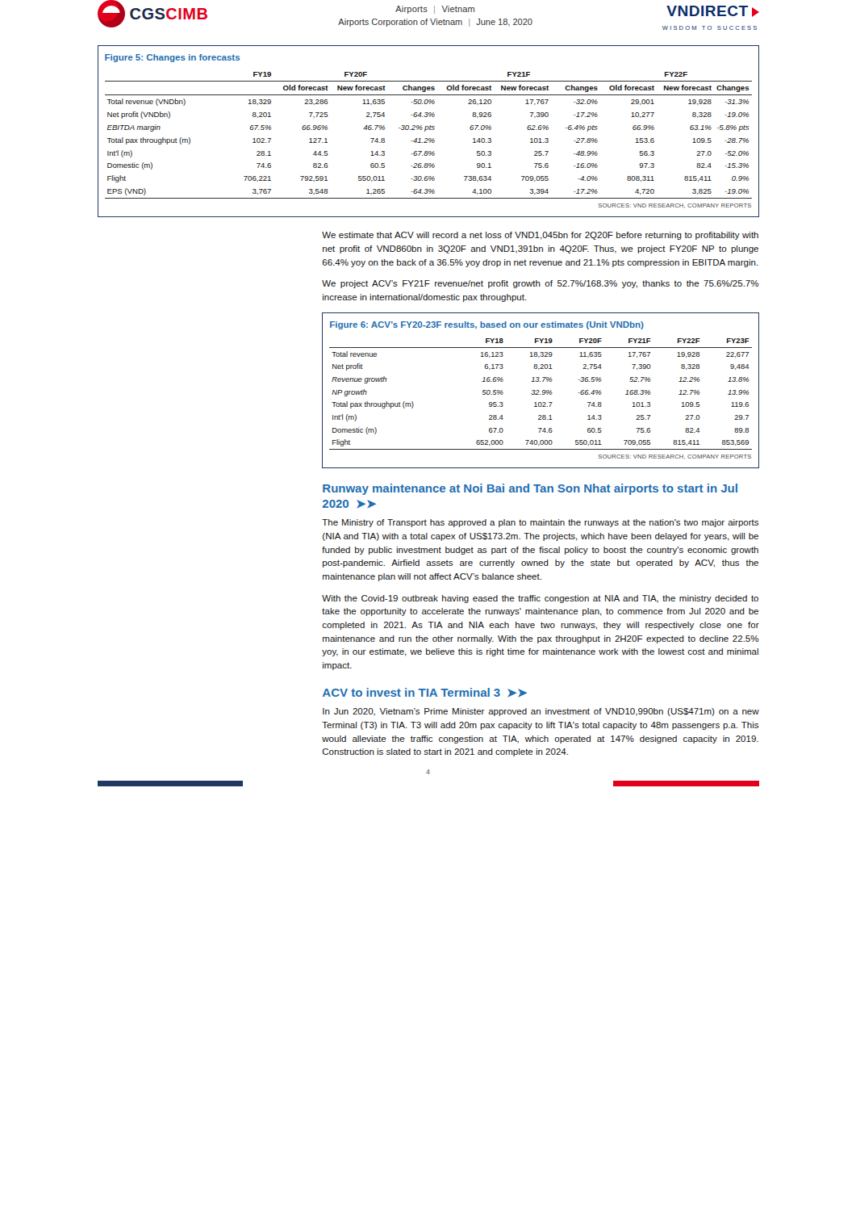CGSCIMB
Airports | Vietnam
Airports Corporation of Vietnam | June 18, 2020
VNDIRECT
WISDOM TO SUCCESS
Figure 5: Changes in forecasts
| | FY19 | FY20F | FY21F | FY22F |
| --- | --- | --- | --- | --- |
| | | Old forecast | New forecast | Changes | Old forecast | New forecast | Changes | Old forecast | New forecast | Changes |
| Total revenue (VNDbn) | 18,329 | 23,286 | 11,635 | -50.0% | 26,120 | 17,767 | -32.0% | 29,001 | 19,928 | -31.3% |
| Net profit (VNDbn) | 8,201 | 7,725 | 2,754 | -64.3% | 8,926 | 7,390 | -17.2% | 10,277 | 8,328 | -19.0% |
| EBITDA margin | 67.5% | 66.96% | 46.7% | -30.2% pts | 67.0% | 62.6% | -6.4% pts | 66.9% | 63.1% | -5.8% pts |
| Total pax throughput (m) | 102.7 | 127.1 | 74.8 | -41.2% | 140.3 | 101.3 | -27.8% | 153.6 | 109.5 | -28.7% |
| Int'l (m) | 28.1 | 44.5 | 14.3 | -67.8% | 50.3 | 25.7 | -48.9% | 56.3 | 27.0 | -52.0% |
| Domestic (m) | 74.6 | 82.6 | 60.5 | -26.8% | 90.1 | 75.6 | -16.0% | 97.3 | 82.4 | -15.3% |
| Flight | 706,221 | 792,591 | 550,011 | -30.6% | 738,634 | 709,055 | -4.0% | 808,311 | 815,411 | 0.9% |
| EPS (VND) | 3,767 | 3,548 | 1,265 | -64.3% | 4,100 | 3,394 | -17.2% | 4,720 | 3,825 | -19.0% |
SOURCES: VND RESEARCH, COMPANY REPORTS
We estimate that ACV will record a net loss of VND1,045bn for 2Q20F before returning to profitability with net profit of VND860bn in 3Q20F and VND1,391bn in 4Q20F. Thus, we project FY20F NP to plunge 66.4% yoy on the back of a 36.5% yoy drop in net revenue and 21.1% pts compression in EBITDA margin.
We project ACV’s FY21F revenue/net profit growth of 52.7%/168.3% yoy, thanks to the 75.6%/25.7% increase in international/domestic pax throughput.
Figure 6: ACV’s FY20-23F results, based on our estimates (Unit VNDbn)
| | FY18 | FY19 | FY20F | FY21F | FY22F | FY23F |
| --- | --- | --- | --- | --- | --- | --- |
| Total revenue | 16,123 | 18,329 | 11,635 | 17,767 | 19,928 | 22,677 |
| Net profit | 6,173 | 8,201 | 2,754 | 7,390 | 8,328 | 9,484 |
| Revenue growth | 16.6% | 13.7% | -36.5% | 52.7% | 12.2% | 13.8% |
| NP growth | 50.5% | 32.9% | -66.4% | 168.3% | 12.7% | 13.9% |
| Total pax throughput (m) | 95.3 | 102.7 | 74.8 | 101.3 | 109.5 | 119.6 |
| Int'l (m) | 28.4 | 28.1 | 14.3 | 25.7 | 27.0 | 29.7 |
| Domestic (m) | 67.0 | 74.6 | 60.5 | 75.6 | 82.4 | 89.8 |
| Flight | 652,000 | 740,000 | 550,011 | 709,055 | 815,411 | 853,569 |
SOURCES: VND RESEARCH, COMPANY REPORTS
Runway maintenance at Noi Bai and Tan Son Nhat airports to start in Jul 2020 ➤➤
The Ministry of Transport has approved a plan to maintain the runways at the nation's two major airports (NIA and TIA) with a total capex of US$173.2m. The projects, which have been delayed for years, will be funded by public investment budget as part of the fiscal policy to boost the country's economic growth post-pandemic. Airfield assets are currently owned by the state but operated by ACV, thus the maintenance plan will not affect ACV’s balance sheet.
With the Covid-19 outbreak having eased the traffic congestion at NIA and TIA, the ministry decided to take the opportunity to accelerate the runways' maintenance plan, to commence from Jul 2020 and be completed in 2021. As TIA and NIA each have two runways, they will respectively close one for maintenance and run the other normally. With the pax throughput in 2H20F expected to decline 22.5% yoy, in our estimate, we believe this is right time for maintenance work with the lowest cost and minimal impact.
ACV to invest in TIA Terminal 3 ➤➤
In Jun 2020, Vietnam’s Prime Minister approved an investment of VND10,990bn (US$471m) on a new Terminal (T3) in TIA. T3 will add 20m pax capacity to lift TIA's total capacity to 48m passengers p.a. This would alleviate the traffic congestion at TIA, which operated at 147% designed capacity in 2019. Construction is slated to start in 2021 and complete in 2024.
4